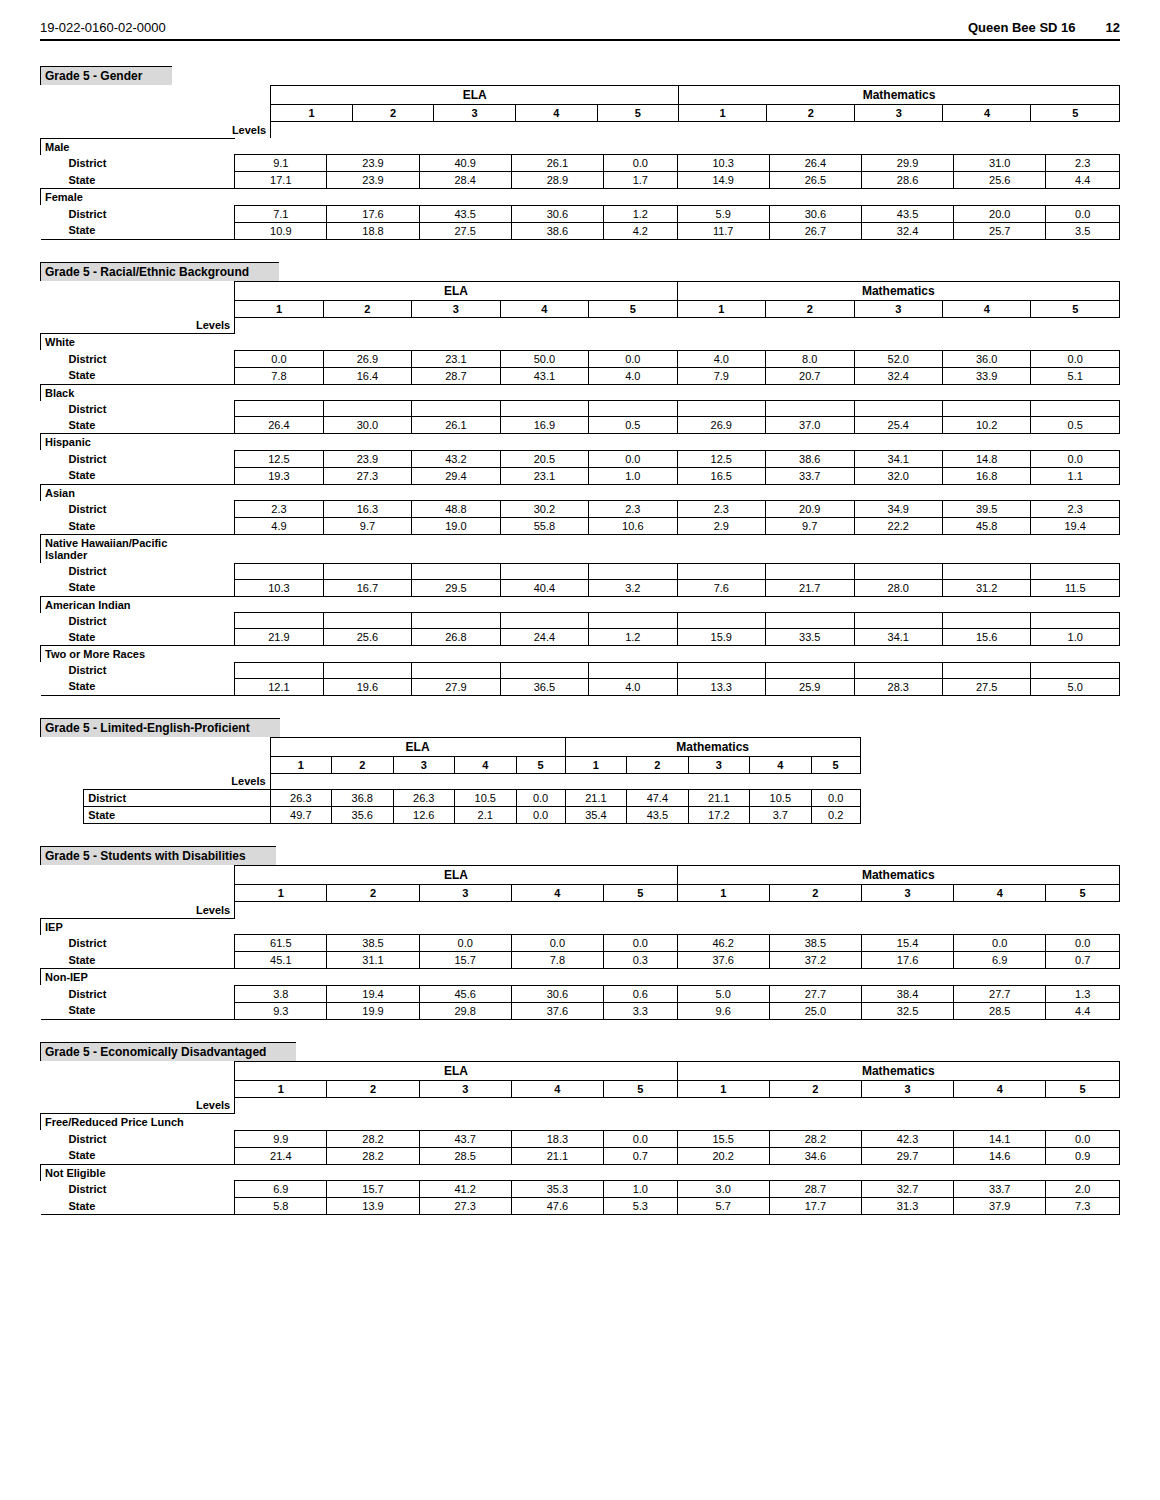19-022-0160-02-0000 Queen Bee SD 1612
Grade 5 - Gender
| | ELA | Mathematics |
| --- | --- | --- |
| 1 | 2 | 3 | 4 | 5 | 1 | 2 | 3 | 4 | 5 |
| Levels | |
| Male | |
| District | 9.1 | 23.9 | 40.9 | 26.1 | 0.0 | 10.3 | 26.4 | 29.9 | 31.0 | 2.3 |
| State | 17.1 | 23.9 | 28.4 | 28.9 | 1.7 | 14.9 | 26.5 | 28.6 | 25.6 | 4.4 |
| Female | |
| District | 7.1 | 17.6 | 43.5 | 30.6 | 1.2 | 5.9 | 30.6 | 43.5 | 20.0 | 0.0 |
| State | 10.9 | 18.8 | 27.5 | 38.6 | 4.2 | 11.7 | 26.7 | 32.4 | 25.7 | 3.5 |
Grade 5 - Racial/Ethnic Background
| | ELA | Mathematics |
| --- | --- | --- |
| 1 | 2 | 3 | 4 | 5 | 1 | 2 | 3 | 4 | 5 |
| Levels | |
| White | |
| District | 0.0 | 26.9 | 23.1 | 50.0 | 0.0 | 4.0 | 8.0 | 52.0 | 36.0 | 0.0 |
| State | 7.8 | 16.4 | 28.7 | 43.1 | 4.0 | 7.9 | 20.7 | 32.4 | 33.9 | 5.1 |
| Black | |
| District | | | | | | | | | | |
| State | 26.4 | 30.0 | 26.1 | 16.9 | 0.5 | 26.9 | 37.0 | 25.4 | 10.2 | 0.5 |
| Hispanic | |
| District | 12.5 | 23.9 | 43.2 | 20.5 | 0.0 | 12.5 | 38.6 | 34.1 | 14.8 | 0.0 |
| State | 19.3 | 27.3 | 29.4 | 23.1 | 1.0 | 16.5 | 33.7 | 32.0 | 16.8 | 1.1 |
| Asian | |
| District | 2.3 | 16.3 | 48.8 | 30.2 | 2.3 | 2.3 | 20.9 | 34.9 | 39.5 | 2.3 |
| State | 4.9 | 9.7 | 19.0 | 55.8 | 10.6 | 2.9 | 9.7 | 22.2 | 45.8 | 19.4 |
| Native Hawaiian/Pacific Islander | |
| District | | | | | | | | | | |
| State | 10.3 | 16.7 | 29.5 | 40.4 | 3.2 | 7.6 | 21.7 | 28.0 | 31.2 | 11.5 |
| American Indian | |
| District | | | | | | | | | | |
| State | 21.9 | 25.6 | 26.8 | 24.4 | 1.2 | 15.9 | 33.5 | 34.1 | 15.6 | 1.0 |
| Two or More Races | |
| District | | | | | | | | | | |
| State | 12.1 | 19.6 | 27.9 | 36.5 | 4.0 | 13.3 | 25.9 | 28.3 | 27.5 | 5.0 |
Grade 5 - Limited-English-Proficient
| | ELA | Mathematics |
| --- | --- | --- |
| 1 | 2 | 3 | 4 | 5 | 1 | 2 | 3 | 4 | 5 |
| Levels | |
| District | 26.3 | 36.8 | 26.3 | 10.5 | 0.0 | 21.1 | 47.4 | 21.1 | 10.5 | 0.0 |
| State | 49.7 | 35.6 | 12.6 | 2.1 | 0.0 | 35.4 | 43.5 | 17.2 | 3.7 | 0.2 |
Grade 5 - Students with Disabilities
| | ELA | Mathematics |
| --- | --- | --- |
| 1 | 2 | 3 | 4 | 5 | 1 | 2 | 3 | 4 | 5 |
| Levels | |
| IEP | |
| District | 61.5 | 38.5 | 0.0 | 0.0 | 0.0 | 46.2 | 38.5 | 15.4 | 0.0 | 0.0 |
| State | 45.1 | 31.1 | 15.7 | 7.8 | 0.3 | 37.6 | 37.2 | 17.6 | 6.9 | 0.7 |
| Non-IEP | |
| District | 3.8 | 19.4 | 45.6 | 30.6 | 0.6 | 5.0 | 27.7 | 38.4 | 27.7 | 1.3 |
| State | 9.3 | 19.9 | 29.8 | 37.6 | 3.3 | 9.6 | 25.0 | 32.5 | 28.5 | 4.4 |
Grade 5 - Economically Disadvantaged
| | ELA | Mathematics |
| --- | --- | --- |
| 1 | 2 | 3 | 4 | 5 | 1 | 2 | 3 | 4 | 5 |
| Levels | |
| Free/Reduced Price Lunch | |
| District | 9.9 | 28.2 | 43.7 | 18.3 | 0.0 | 15.5 | 28.2 | 42.3 | 14.1 | 0.0 |
| State | 21.4 | 28.2 | 28.5 | 21.1 | 0.7 | 20.2 | 34.6 | 29.7 | 14.6 | 0.9 |
| Not Eligible | |
| District | 6.9 | 15.7 | 41.2 | 35.3 | 1.0 | 3.0 | 28.7 | 32.7 | 33.7 | 2.0 |
| State | 5.8 | 13.9 | 27.3 | 47.6 | 5.3 | 5.7 | 17.7 | 31.3 | 37.9 | 7.3 |